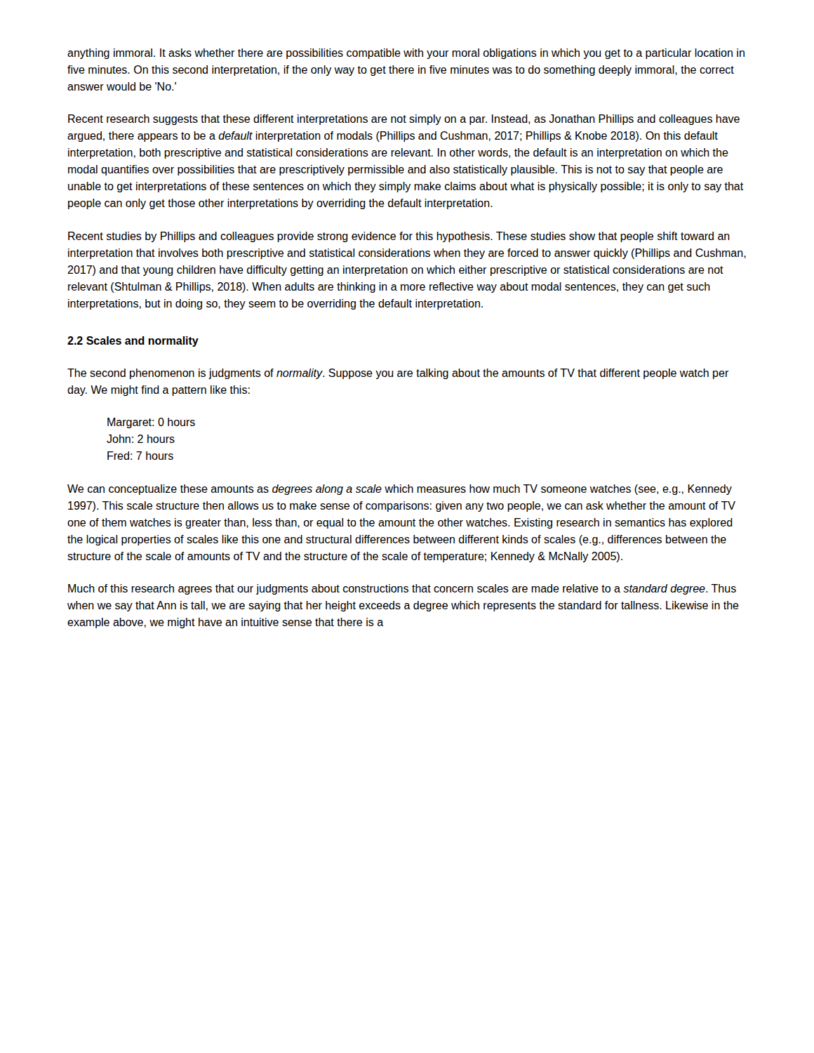anything immoral. It asks whether there are possibilities compatible with your moral obligations in which you get to a particular location in five minutes. On this second interpretation, if the only way to get there in five minutes was to do something deeply immoral, the correct answer would be 'No.'
Recent research suggests that these different interpretations are not simply on a par. Instead, as Jonathan Phillips and colleagues have argued, there appears to be a default interpretation of modals (Phillips and Cushman, 2017; Phillips & Knobe 2018). On this default interpretation, both prescriptive and statistical considerations are relevant. In other words, the default is an interpretation on which the modal quantifies over possibilities that are prescriptively permissible and also statistically plausible. This is not to say that people are unable to get interpretations of these sentences on which they simply make claims about what is physically possible; it is only to say that people can only get those other interpretations by overriding the default interpretation.
Recent studies by Phillips and colleagues provide strong evidence for this hypothesis. These studies show that people shift toward an interpretation that involves both prescriptive and statistical considerations when they are forced to answer quickly (Phillips and Cushman, 2017) and that young children have difficulty getting an interpretation on which either prescriptive or statistical considerations are not relevant (Shtulman & Phillips, 2018). When adults are thinking in a more reflective way about modal sentences, they can get such interpretations, but in doing so, they seem to be overriding the default interpretation.
2.2 Scales and normality
The second phenomenon is judgments of normality. Suppose you are talking about the amounts of TV that different people watch per day. We might find a pattern like this:
Margaret: 0 hours
John: 2 hours
Fred: 7 hours
We can conceptualize these amounts as degrees along a scale which measures how much TV someone watches (see, e.g., Kennedy 1997). This scale structure then allows us to make sense of comparisons: given any two people, we can ask whether the amount of TV one of them watches is greater than, less than, or equal to the amount the other watches. Existing research in semantics has explored the logical properties of scales like this one and structural differences between different kinds of scales (e.g., differences between the structure of the scale of amounts of TV and the structure of the scale of temperature; Kennedy & McNally 2005).
Much of this research agrees that our judgments about constructions that concern scales are made relative to a standard degree. Thus when we say that Ann is tall, we are saying that her height exceeds a degree which represents the standard for tallness. Likewise in the example above, we might have an intuitive sense that there is a